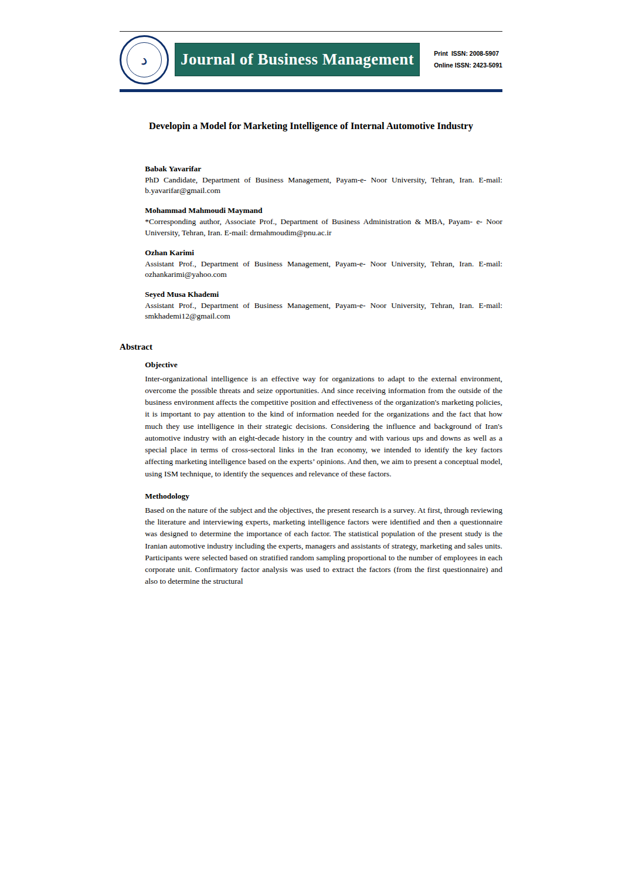د
Journal of Business Management
Print ISSN: 2008-5907
Online ISSN: 2423-5091
Developin a Model for Marketing Intelligence of Internal Automotive Industry
Babak Yavarifar
PhD Candidate, Department of Business Management, Payam-e- Noor University, Tehran, Iran. E-mail: b.yavarifar@gmail.com
Mohammad Mahmoudi Maymand
*Corresponding author, Associate Prof., Department of Business Administration & MBA, Payam- e- Noor University, Tehran, Iran. E-mail: drmahmoudim@pnu.ac.ir
Ozhan Karimi
Assistant Prof., Department of Business Management, Payam-e- Noor University, Tehran, Iran. E-mail: ozhankarimi@yahoo.com
Seyed Musa Khademi
Assistant Prof., Department of Business Management, Payam-e- Noor University, Tehran, Iran. E-mail: smkhademi12@gmail.com
Abstract
Objective
Inter-organizational intelligence is an effective way for organizations to adapt to the external environment, overcome the possible threats and seize opportunities. And since receiving information from the outside of the business environment affects the competitive position and effectiveness of the organization's marketing policies, it is important to pay attention to the kind of information needed for the organizations and the fact that how much they use intelligence in their strategic decisions. Considering the influence and background of Iran's automotive industry with an eight-decade history in the country and with various ups and downs as well as a special place in terms of cross-sectoral links in the Iran economy, we intended to identify the key factors affecting marketing intelligence based on the experts’ opinions. And then, we aim to present a conceptual model, using ISM technique, to identify the sequences and relevance of these factors.
Methodology
Based on the nature of the subject and the objectives, the present research is a survey. At first, through reviewing the literature and interviewing experts, marketing intelligence factors were identified and then a questionnaire was designed to determine the importance of each factor. The statistical population of the present study is the Iranian automotive industry including the experts, managers and assistants of strategy, marketing and sales units. Participants were selected based on stratified random sampling proportional to the number of employees in each corporate unit. Confirmatory factor analysis was used to extract the factors (from the first questionnaire) and also to determine the structural